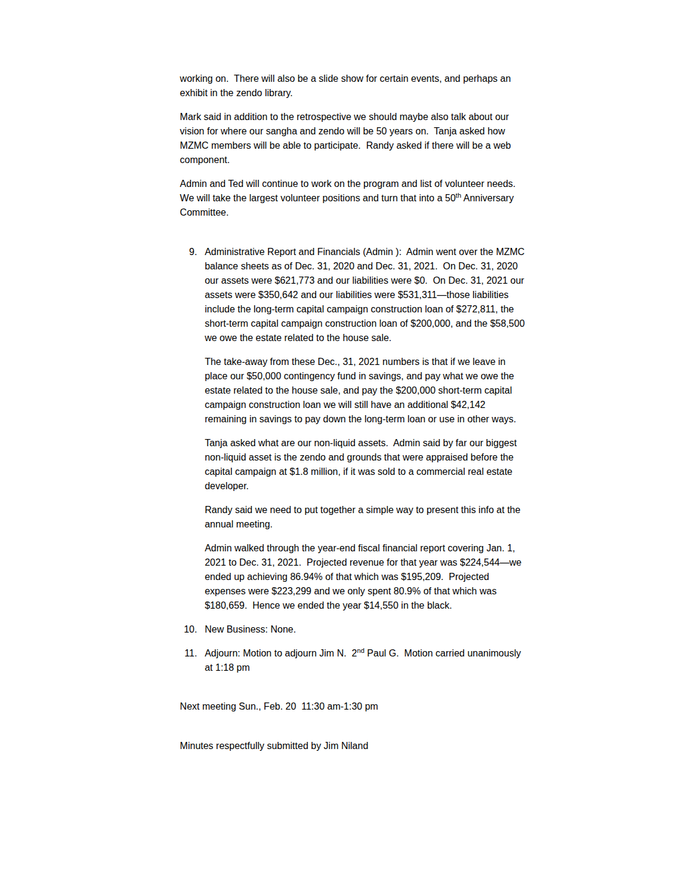working on. There will also be a slide show for certain events, and perhaps an exhibit in the zendo library.
Mark said in addition to the retrospective we should maybe also talk about our vision for where our sangha and zendo will be 50 years on. Tanja asked how MZMC members will be able to participate. Randy asked if there will be a web component.
Admin and Ted will continue to work on the program and list of volunteer needs. We will take the largest volunteer positions and turn that into a 50th Anniversary Committee.
9.
Administrative Report and Financials (Admin ): Admin went over the MZMC balance sheets as of Dec. 31, 2020 and Dec. 31, 2021. On Dec. 31, 2020 our assets were $621,773 and our liabilities were $0. On Dec. 31, 2021 our assets were $350,642 and our liabilities were $531,311—those liabilities include the long-term capital campaign construction loan of $272,811, the short-term capital campaign construction loan of $200,000, and the $58,500 we owe the estate related to the house sale.
The take-away from these Dec., 31, 2021 numbers is that if we leave in place our $50,000 contingency fund in savings, and pay what we owe the estate related to the house sale, and pay the $200,000 short-term capital campaign construction loan we will still have an additional $42,142 remaining in savings to pay down the long-term loan or use in other ways.
Tanja asked what are our non-liquid assets. Admin said by far our biggest non-liquid asset is the zendo and grounds that were appraised before the capital campaign at $1.8 million, if it was sold to a commercial real estate developer.
Randy said we need to put together a simple way to present this info at the annual meeting.
Admin walked through the year-end fiscal financial report covering Jan. 1, 2021 to Dec. 31, 2021. Projected revenue for that year was $224,544—we ended up achieving 86.94% of that which was $195,209. Projected expenses were $223,299 and we only spent 80.9% of that which was $180,659. Hence we ended the year $14,550 in the black.
10.
New Business: None.
11.
Adjourn: Motion to adjourn Jim N. 2nd Paul G. Motion carried unanimously at 1:18 pm
Next meeting Sun., Feb. 20 11:30 am-1:30 pm
Minutes respectfully submitted by Jim Niland